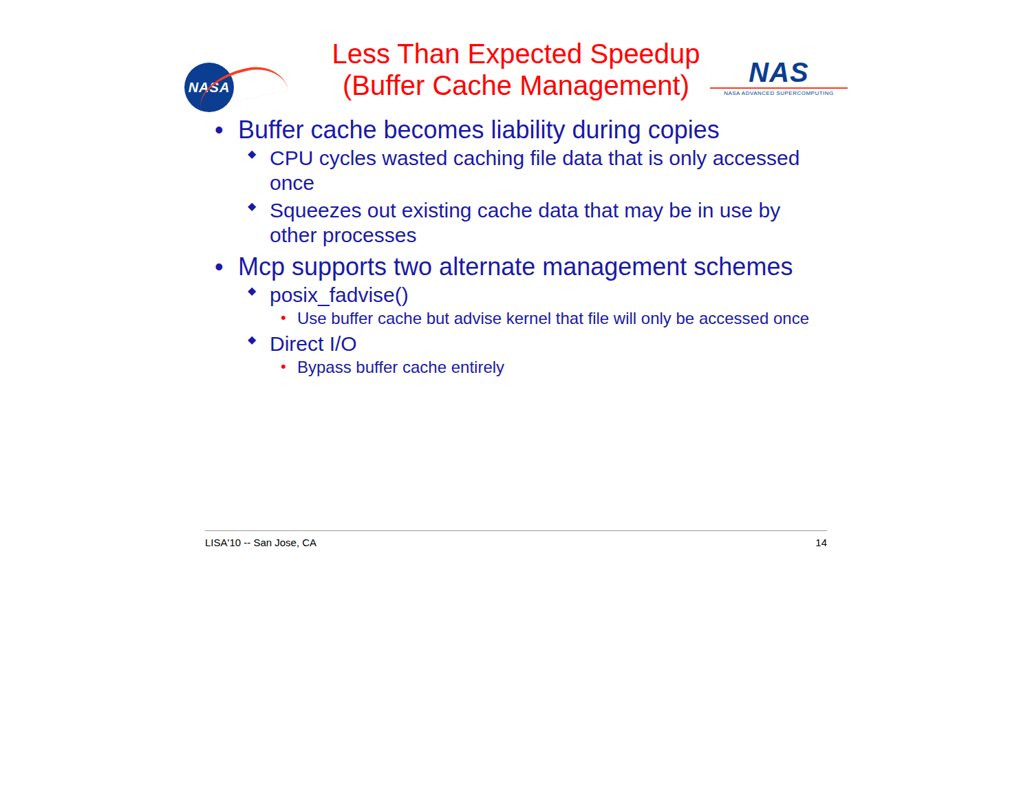NASA
NAS
NASA ADVANCED SUPERCOMPUTING
Less Than Expected Speedup
(Buffer Cache Management)
Buffer cache becomes liability during copies
CPU cycles wasted caching file data that is only accessed once
Squeezes out existing cache data that may be in use by other processes
Mcp supports two alternate management schemes
posix_fadvise()
Use buffer cache but advise kernel that file will only be accessed once
Direct I/O
Bypass buffer cache entirely
LISA'10 -- San Jose, CA 14